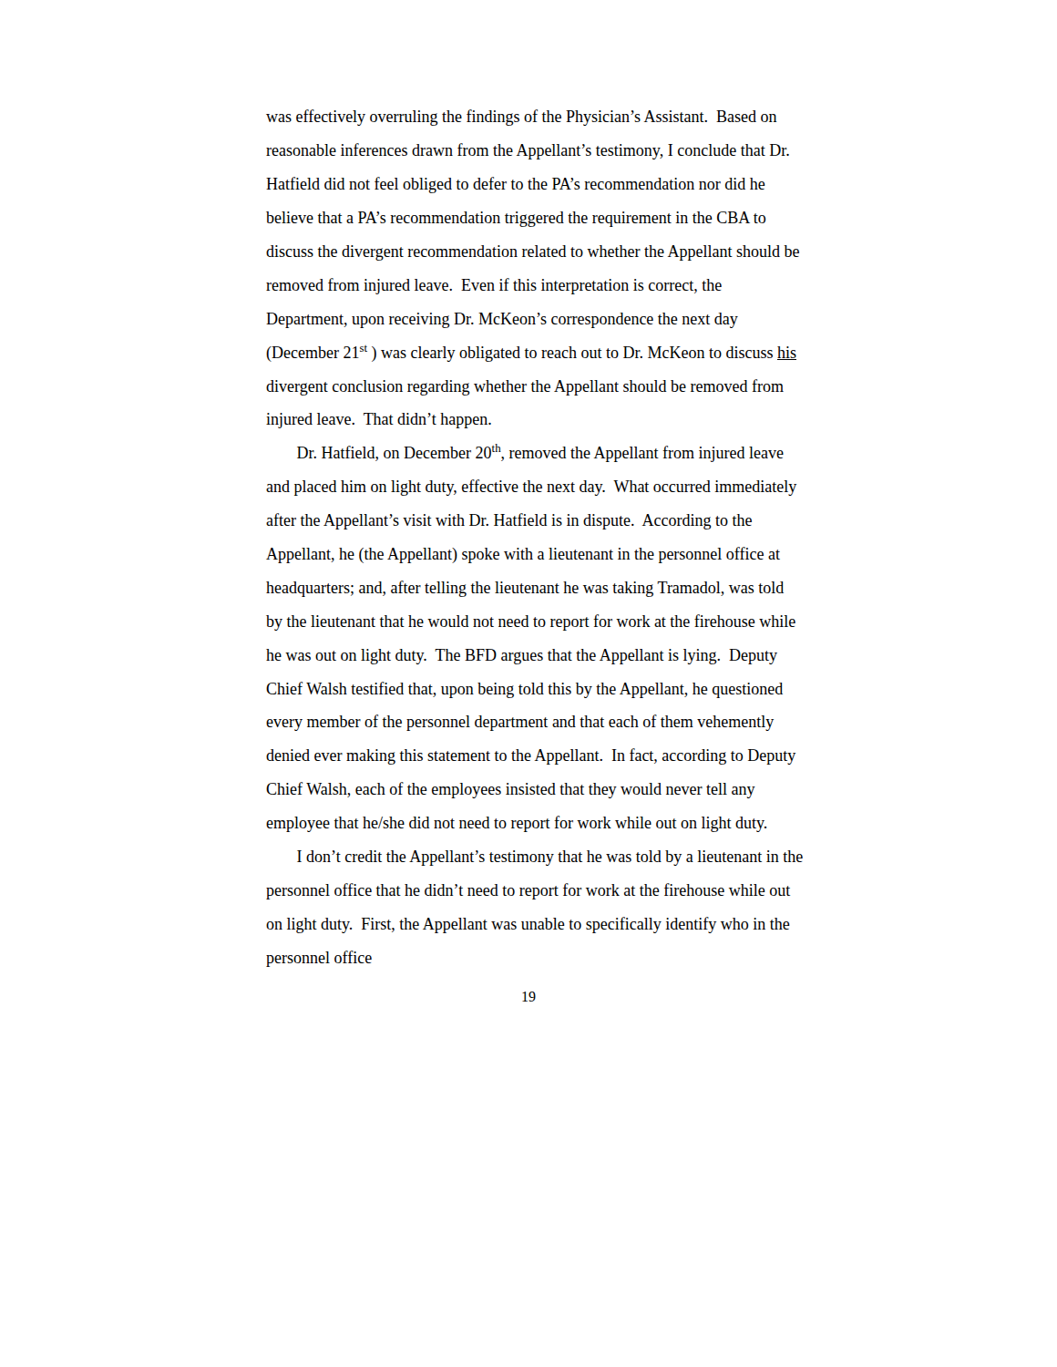was effectively overruling the findings of the Physician’s Assistant. Based on reasonable inferences drawn from the Appellant’s testimony, I conclude that Dr. Hatfield did not feel obliged to defer to the PA’s recommendation nor did he believe that a PA’s recommendation triggered the requirement in the CBA to discuss the divergent recommendation related to whether the Appellant should be removed from injured leave. Even if this interpretation is correct, the Department, upon receiving Dr. McKeon’s correspondence the next day (December 21st ) was clearly obligated to reach out to Dr. McKeon to discuss his divergent conclusion regarding whether the Appellant should be removed from injured leave. That didn’t happen.
Dr. Hatfield, on December 20th, removed the Appellant from injured leave and placed him on light duty, effective the next day. What occurred immediately after the Appellant’s visit with Dr. Hatfield is in dispute. According to the Appellant, he (the Appellant) spoke with a lieutenant in the personnel office at headquarters; and, after telling the lieutenant he was taking Tramadol, was told by the lieutenant that he would not need to report for work at the firehouse while he was out on light duty. The BFD argues that the Appellant is lying. Deputy Chief Walsh testified that, upon being told this by the Appellant, he questioned every member of the personnel department and that each of them vehemently denied ever making this statement to the Appellant. In fact, according to Deputy Chief Walsh, each of the employees insisted that they would never tell any employee that he/she did not need to report for work while out on light duty.
I don’t credit the Appellant’s testimony that he was told by a lieutenant in the personnel office that he didn’t need to report for work at the firehouse while out on light duty. First, the Appellant was unable to specifically identify who in the personnel office
19